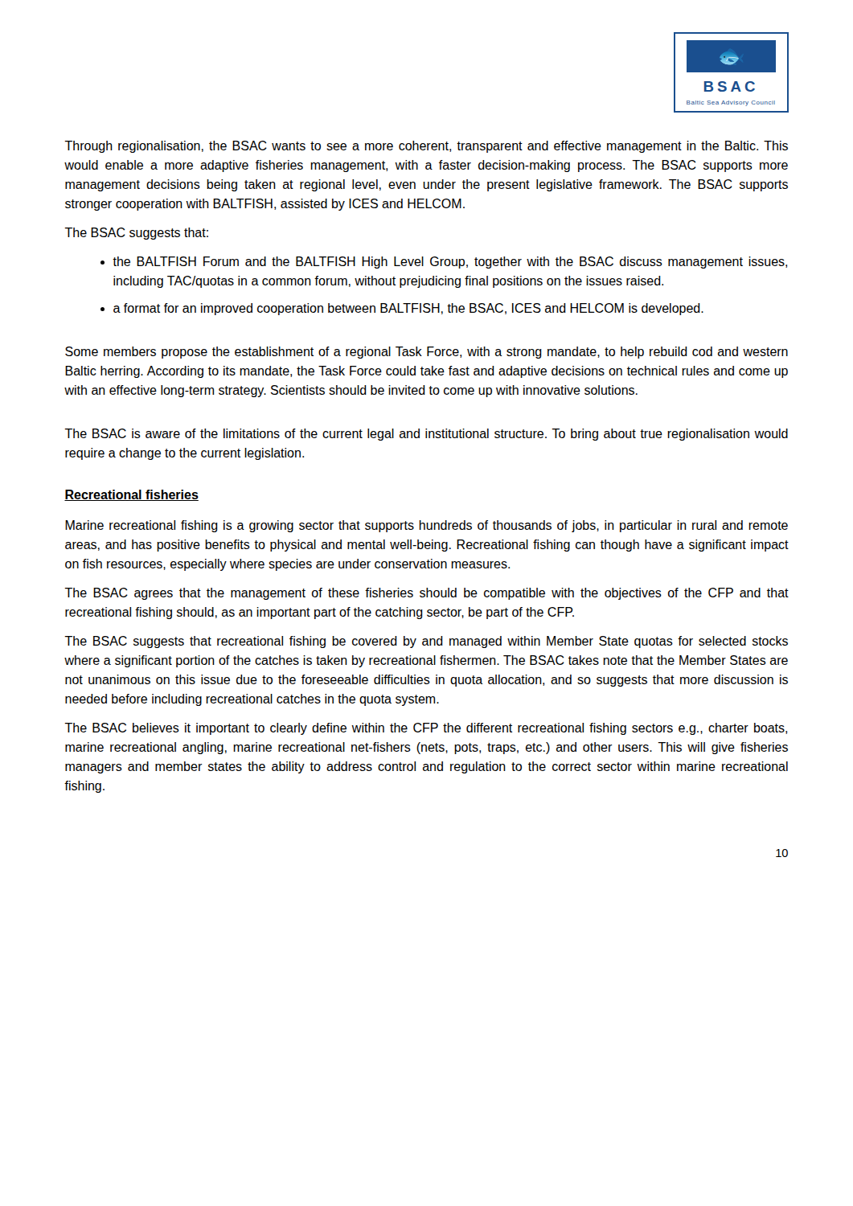🐟
BSAC
Baltic Sea Advisory Council
Through regionalisation, the BSAC wants to see a more coherent, transparent and effective management in the Baltic. This would enable a more adaptive fisheries management, with a faster decision-making process. The BSAC supports more management decisions being taken at regional level, even under the present legislative framework. The BSAC supports stronger cooperation with BALTFISH, assisted by ICES and HELCOM.
The BSAC suggests that:
the BALTFISH Forum and the BALTFISH High Level Group, together with the BSAC discuss management issues, including TAC/quotas in a common forum, without prejudicing final positions on the issues raised.
a format for an improved cooperation between BALTFISH, the BSAC, ICES and HELCOM is developed.
Some members propose the establishment of a regional Task Force, with a strong mandate, to help rebuild cod and western Baltic herring. According to its mandate, the Task Force could take fast and adaptive decisions on technical rules and come up with an effective long-term strategy. Scientists should be invited to come up with innovative solutions.
The BSAC is aware of the limitations of the current legal and institutional structure. To bring about true regionalisation would require a change to the current legislation.
Recreational fisheries
Marine recreational fishing is a growing sector that supports hundreds of thousands of jobs, in particular in rural and remote areas, and has positive benefits to physical and mental well-being. Recreational fishing can though have a significant impact on fish resources, especially where species are under conservation measures.
The BSAC agrees that the management of these fisheries should be compatible with the objectives of the CFP and that recreational fishing should, as an important part of the catching sector, be part of the CFP.
The BSAC suggests that recreational fishing be covered by and managed within Member State quotas for selected stocks where a significant portion of the catches is taken by recreational fishermen. The BSAC takes note that the Member States are not unanimous on this issue due to the foreseeable difficulties in quota allocation, and so suggests that more discussion is needed before including recreational catches in the quota system.
The BSAC believes it important to clearly define within the CFP the different recreational fishing sectors e.g., charter boats, marine recreational angling, marine recreational net-fishers (nets, pots, traps, etc.) and other users. This will give fisheries managers and member states the ability to address control and regulation to the correct sector within marine recreational fishing.
10